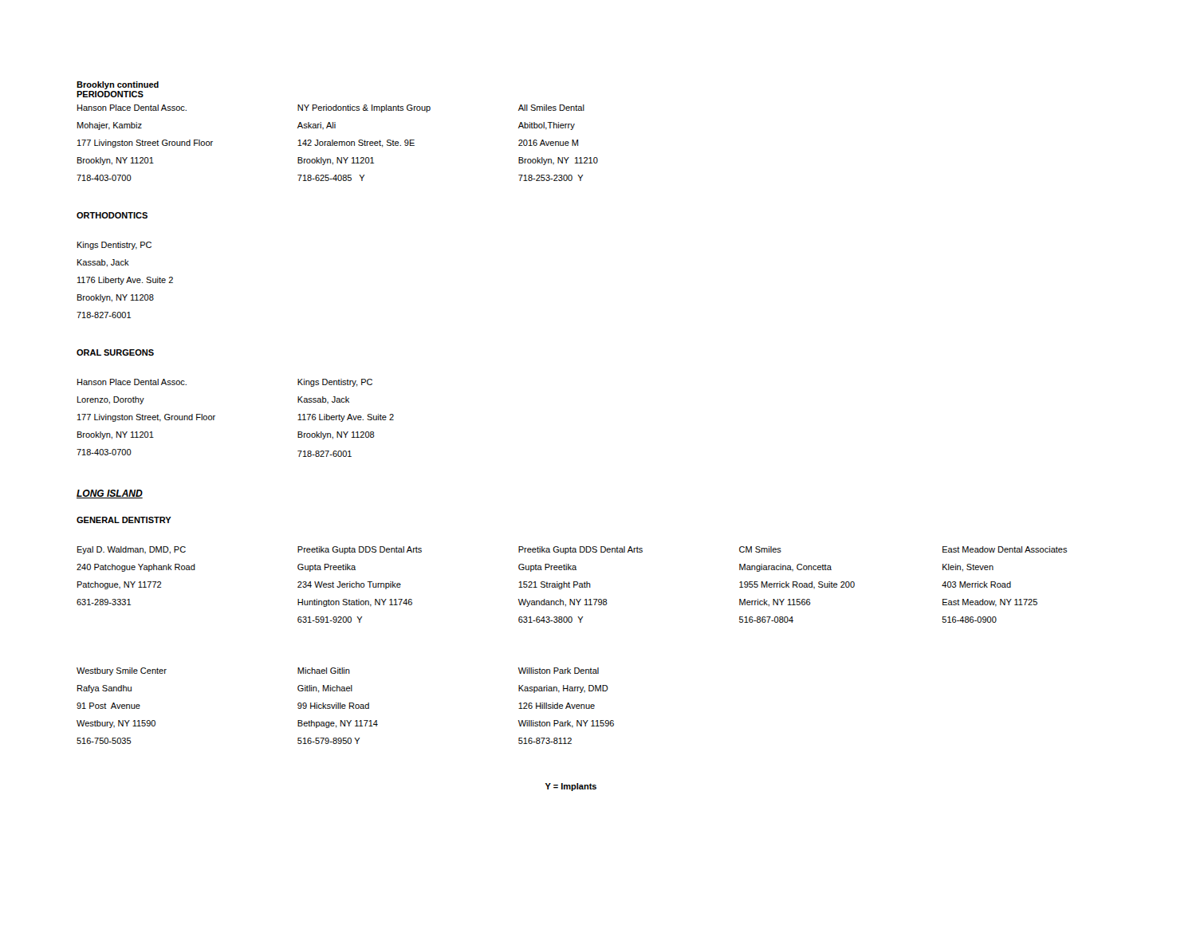Brooklyn continued
PERIODONTICS
| Hanson Place Dental Assoc. | NY Periodontics & Implants Group | All Smiles Dental | | |
| Mohajer, Kambiz | Askari, Ali | Abitbol,Thierry | | |
| 177 Livingston Street Ground Floor | 142 Joralemon Street, Ste. 9E | 2016 Avenue M | | |
| Brooklyn, NY 11201 | Brooklyn, NY 11201 | Brooklyn, NY 11210 | | |
| 718-403-0700 | 718-625-4085 Y | 718-253-2300 Y | | |
ORTHODONTICS
| Kings Dentistry, PC | | | | |
| Kassab, Jack | | | | |
| 1176 Liberty Ave. Suite 2 | | | | |
| Brooklyn, NY 11208 | | | | |
| 718-827-6001 | | | | |
ORAL SURGEONS
| Hanson Place Dental Assoc. | Kings Dentistry, PC | | | |
| Lorenzo, Dorothy | Kassab, Jack | | | |
| 177 Livingston Street, Ground Floor | 1176 Liberty Ave. Suite 2 | | | |
| Brooklyn, NY 11201 | Brooklyn, NY 11208 | | | |
| 718-403-0700 | 718-827-6001 | | | |
LONG ISLAND
GENERAL DENTISTRY
| Eyal D. Waldman, DMD, PC | Preetika Gupta DDS Dental Arts | Preetika Gupta DDS Dental Arts | CM Smiles | East Meadow Dental Associates |
| 240 Patchogue Yaphank Road | Gupta Preetika | Gupta Preetika | Mangiaracina, Concetta | Klein, Steven |
| Patchogue, NY 11772 | 234 West Jericho Turnpike | 1521 Straight Path | 1955 Merrick Road, Suite 200 | 403 Merrick Road |
| 631-289-3331 | Huntington Station, NY 11746 | Wyandanch, NY 11798 | Merrick, NY 11566 | East Meadow, NY 11725 |
| | 631-591-9200 Y | 631-643-3800 Y | 516-867-0804 | 516-486-0900 |
| Westbury Smile Center | Michael Gitlin | Williston Park Dental | | |
| Rafya Sandhu | Gitlin, Michael | Kasparian, Harry, DMD | | |
| 91 Post Avenue | 99 Hicksville Road | 126 Hillside Avenue | | |
| Westbury, NY 11590 | Bethpage, NY 11714 | Williston Park, NY 11596 | | |
| 516-750-5035 | 516-579-8950 Y | 516-873-8112 | | |
Y = Implants